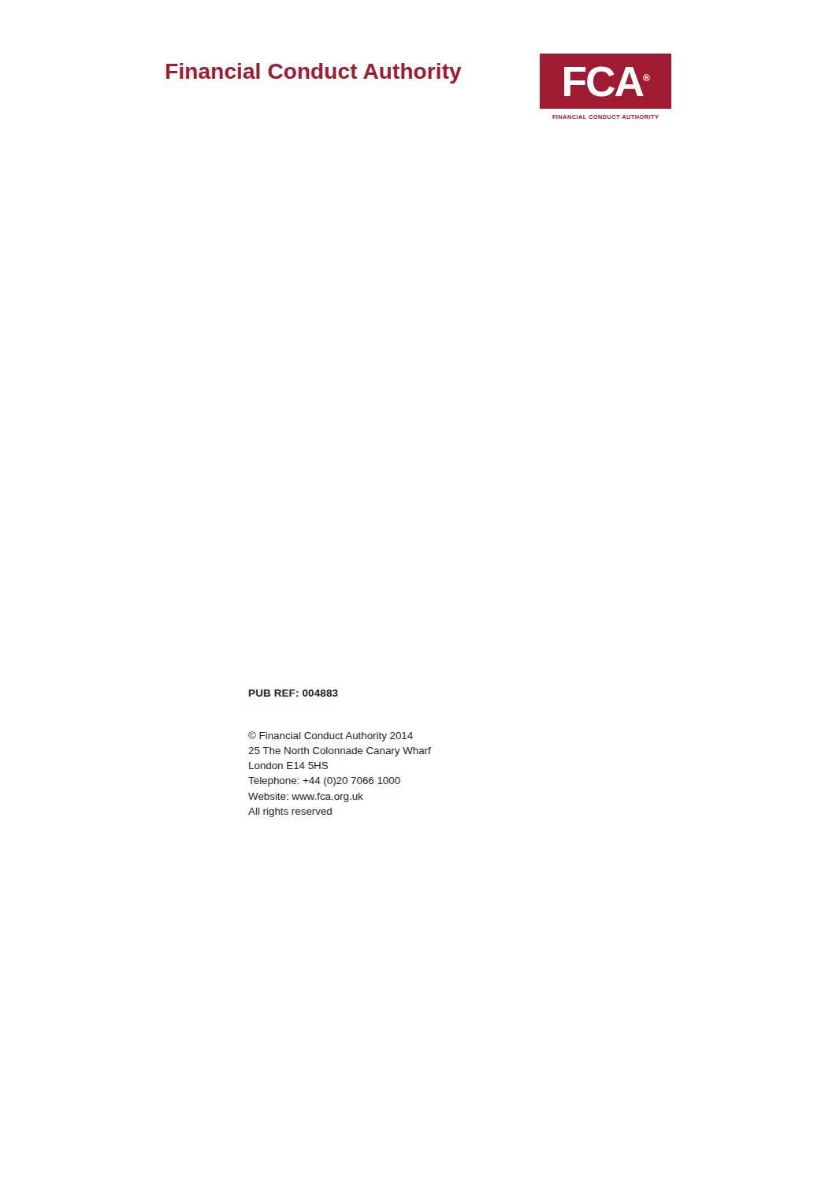Financial Conduct Authority
FCA®
Financial Conduct Authority
PUB REF: 004883
© Financial Conduct Authority 2014
25 The North Colonnade Canary Wharf
London E14 5HS
Telephone: +44 (0)20 7066 1000
Website: www.fca.org.uk
All rights reserved